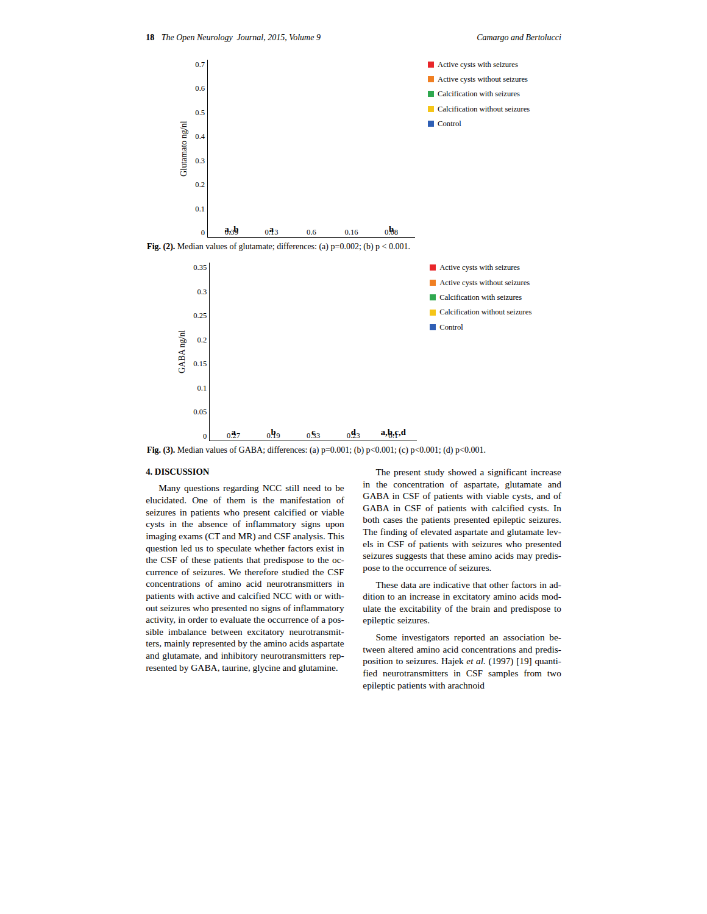18 The Open Neurology Journal, 2015, Volume 9
Camargo and Bertolucci
Glutamato ng/nl
0.70.60.50.40.30.20.10
0.39 a, b
0.13 a
0.6
0.16
0.08 b
Active cysts with seizures
Active cysts without seizures
Calcification with seizures
Calcification without seizures
Control
Fig. (2). Median values of glutamate; differences: (a) p=0.002; (b) p < 0.001.
GABA ng/nl
0.350.30.250.20.150.10.050
0.27 a
0.19 b
0.33 c
0.23 d
0.1 a,b,c,d
Active cysts with seizures
Active cysts without seizures
Calcification with seizures
Calcification without seizures
Control
Fig. (3). Median values of GABA; differences: (a) p=0.001; (b) p<0.001; (c) p<0.001; (d) p<0.001.
4. DISCUSSION
Many questions regarding NCC still need to be elucidated. One of them is the manifestation of seizures in patients who present calcified or viable cysts in the absence of inflammatory signs upon imaging exams (CT and MR) and CSF analysis. This question led us to speculate whether factors exist in the CSF of these patients that predispose to the occurrence of seizures. We therefore studied the CSF concentrations of amino acid neurotransmitters in patients with active and calcified NCC with or without seizures who presented no signs of inflammatory activity, in order to evaluate the occurrence of a possible imbalance between excitatory neurotransmitters, mainly represented by the amino acids aspartate and glutamate, and inhibitory neurotransmitters represented by GABA, taurine, glycine and glutamine.
The present study showed a significant increase in the concentration of aspartate, glutamate and GABA in CSF of patients with viable cysts, and of GABA in CSF of patients with calcified cysts. In both cases the patients presented epileptic seizures. The finding of elevated aspartate and glutamate levels in CSF of patients with seizures who presented seizures suggests that these amino acids may predispose to the occurrence of seizures.
These data are indicative that other factors in addition to an increase in excitatory amino acids modulate the excitability of the brain and predispose to epileptic seizures.
Some investigators reported an association between altered amino acid concentrations and predisposition to seizures. Hajek et al. (1997) [19] quantified neurotransmitters in CSF samples from two epileptic patients with arachnoid